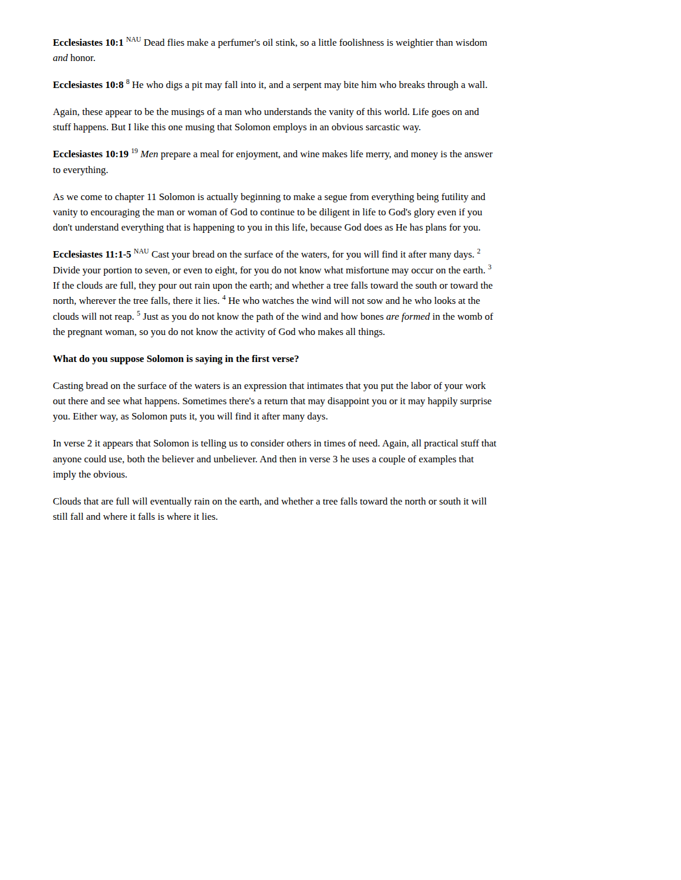Ecclesiastes 10:1 NAU Dead flies make a perfumer's oil stink, so a little foolishness is weightier than wisdom and honor.
Ecclesiastes 10:8 8 He who digs a pit may fall into it, and a serpent may bite him who breaks through a wall.
Again, these appear to be the musings of a man who understands the vanity of this world. Life goes on and stuff happens. But I like this one musing that Solomon employs in an obvious sarcastic way.
Ecclesiastes 10:19 19 Men prepare a meal for enjoyment, and wine makes life merry, and money is the answer to everything.
As we come to chapter 11 Solomon is actually beginning to make a segue from everything being futility and vanity to encouraging the man or woman of God to continue to be diligent in life to God's glory even if you don't understand everything that is happening to you in this life, because God does as He has plans for you.
Ecclesiastes 11:1-5 NAU Cast your bread on the surface of the waters, for you will find it after many days. 2 Divide your portion to seven, or even to eight, for you do not know what misfortune may occur on the earth. 3 If the clouds are full, they pour out rain upon the earth; and whether a tree falls toward the south or toward the north, wherever the tree falls, there it lies. 4 He who watches the wind will not sow and he who looks at the clouds will not reap. 5 Just as you do not know the path of the wind and how bones are formed in the womb of the pregnant woman, so you do not know the activity of God who makes all things.
What do you suppose Solomon is saying in the first verse?
Casting bread on the surface of the waters is an expression that intimates that you put the labor of your work out there and see what happens. Sometimes there's a return that may disappoint you or it may happily surprise you. Either way, as Solomon puts it, you will find it after many days.
In verse 2 it appears that Solomon is telling us to consider others in times of need. Again, all practical stuff that anyone could use, both the believer and unbeliever. And then in verse 3 he uses a couple of examples that imply the obvious.
Clouds that are full will eventually rain on the earth, and whether a tree falls toward the north or south it will still fall and where it falls is where it lies.